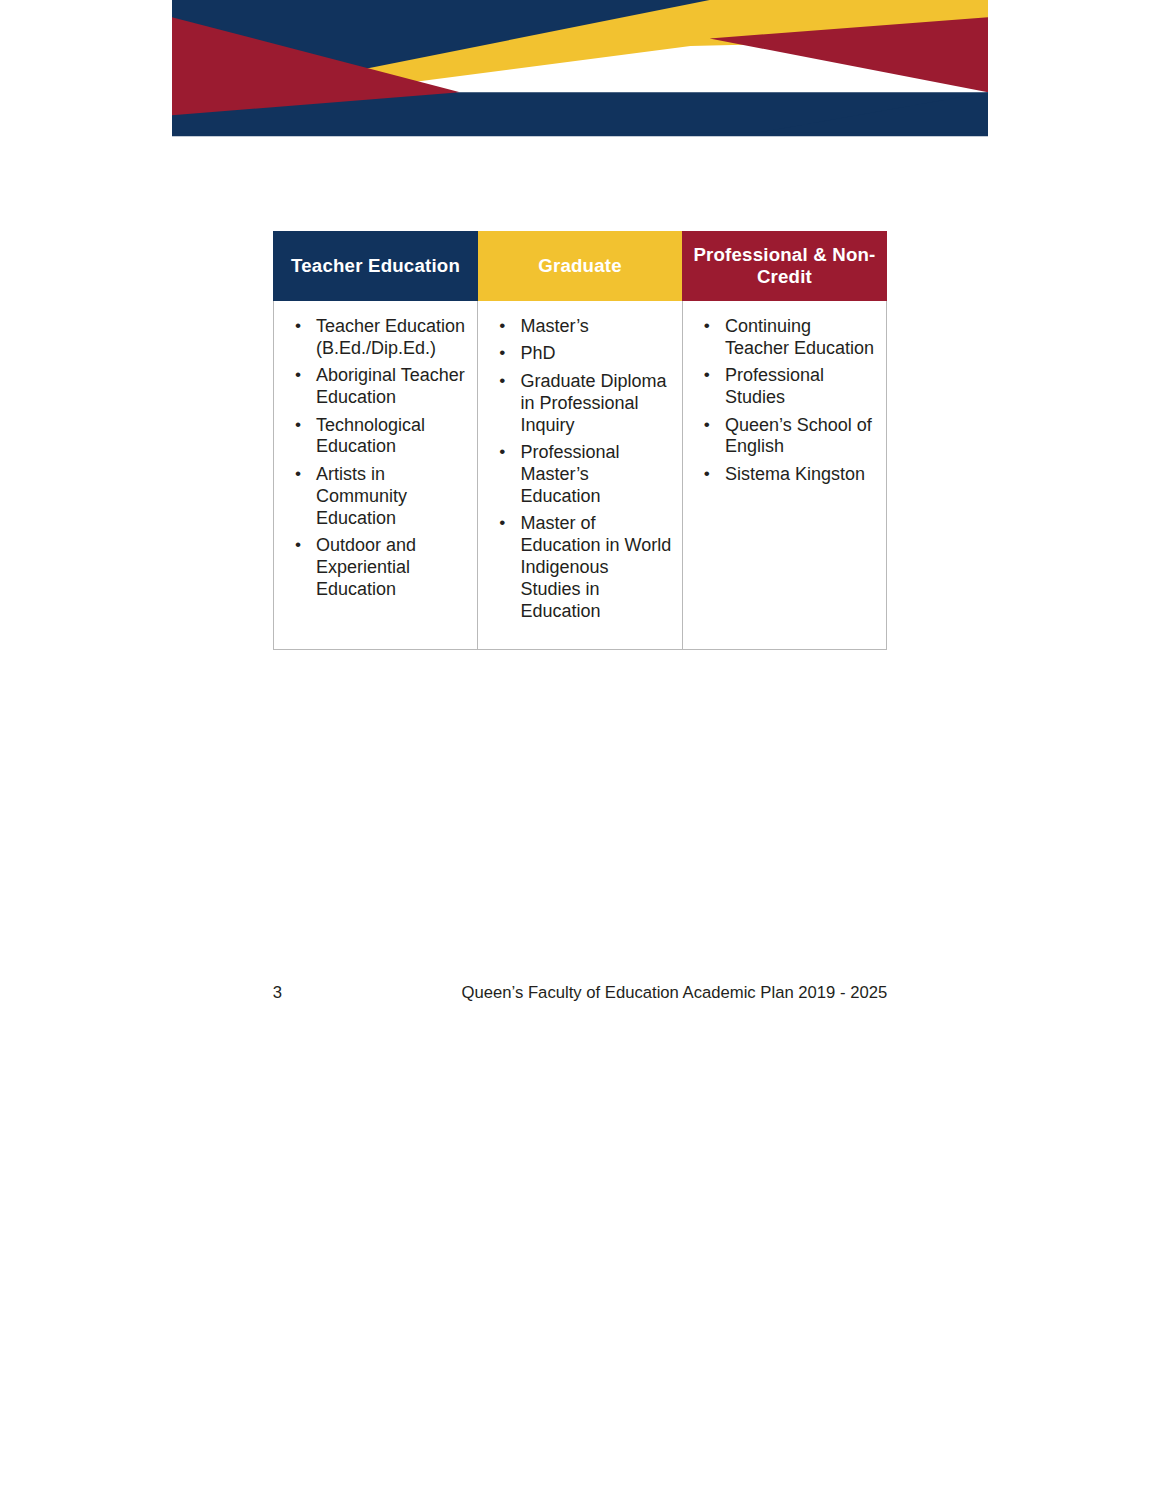| Teacher Education | Graduate | Professional & Non-Credit |
| --- | --- | --- |
| Teacher Education (B.Ed./Dip.Ed.) Aboriginal Teacher Education Technological Education Artists in Community Education Outdoor and Experiential Education | Master’s PhD Graduate Diploma in Professional Inquiry Professional Master’s Education Master of Education in World Indigenous Studies in Education | Continuing Teacher Education Professional Studies Queen’s School of English Sistema Kingston |
3 Queen’s Faculty of Education Academic Plan 2019 - 2025